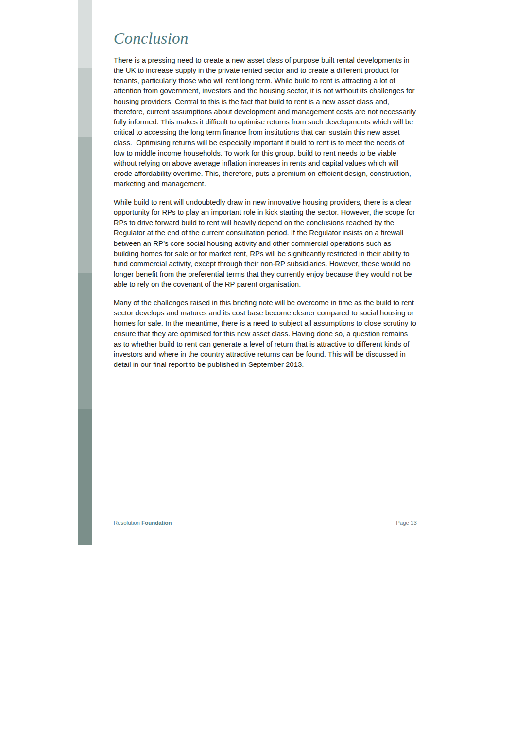Conclusion
There is a pressing need to create a new asset class of purpose built rental developments in the UK to increase supply in the private rented sector and to create a different product for tenants, particularly those who will rent long term. While build to rent is attracting a lot of attention from government, investors and the housing sector, it is not without its challenges for housing providers. Central to this is the fact that build to rent is a new asset class and, therefore, current assumptions about development and management costs are not necessarily fully informed. This makes it difficult to optimise returns from such developments which will be critical to accessing the long term finance from institutions that can sustain this new asset class. Optimising returns will be especially important if build to rent is to meet the needs of low to middle income households. To work for this group, build to rent needs to be viable without relying on above average inflation increases in rents and capital values which will erode affordability overtime. This, therefore, puts a premium on efficient design, construction, marketing and management.
While build to rent will undoubtedly draw in new innovative housing providers, there is a clear opportunity for RPs to play an important role in kick starting the sector. However, the scope for RPs to drive forward build to rent will heavily depend on the conclusions reached by the Regulator at the end of the current consultation period. If the Regulator insists on a firewall between an RP’s core social housing activity and other commercial operations such as building homes for sale or for market rent, RPs will be significantly restricted in their ability to fund commercial activity, except through their non-RP subsidiaries. However, these would no longer benefit from the preferential terms that they currently enjoy because they would not be able to rely on the covenant of the RP parent organisation.
Many of the challenges raised in this briefing note will be overcome in time as the build to rent sector develops and matures and its cost base become clearer compared to social housing or homes for sale. In the meantime, there is a need to subject all assumptions to close scrutiny to ensure that they are optimised for this new asset class. Having done so, a question remains as to whether build to rent can generate a level of return that is attractive to different kinds of investors and where in the country attractive returns can be found. This will be discussed in detail in our final report to be published in September 2013.
Resolution Foundation Page 13